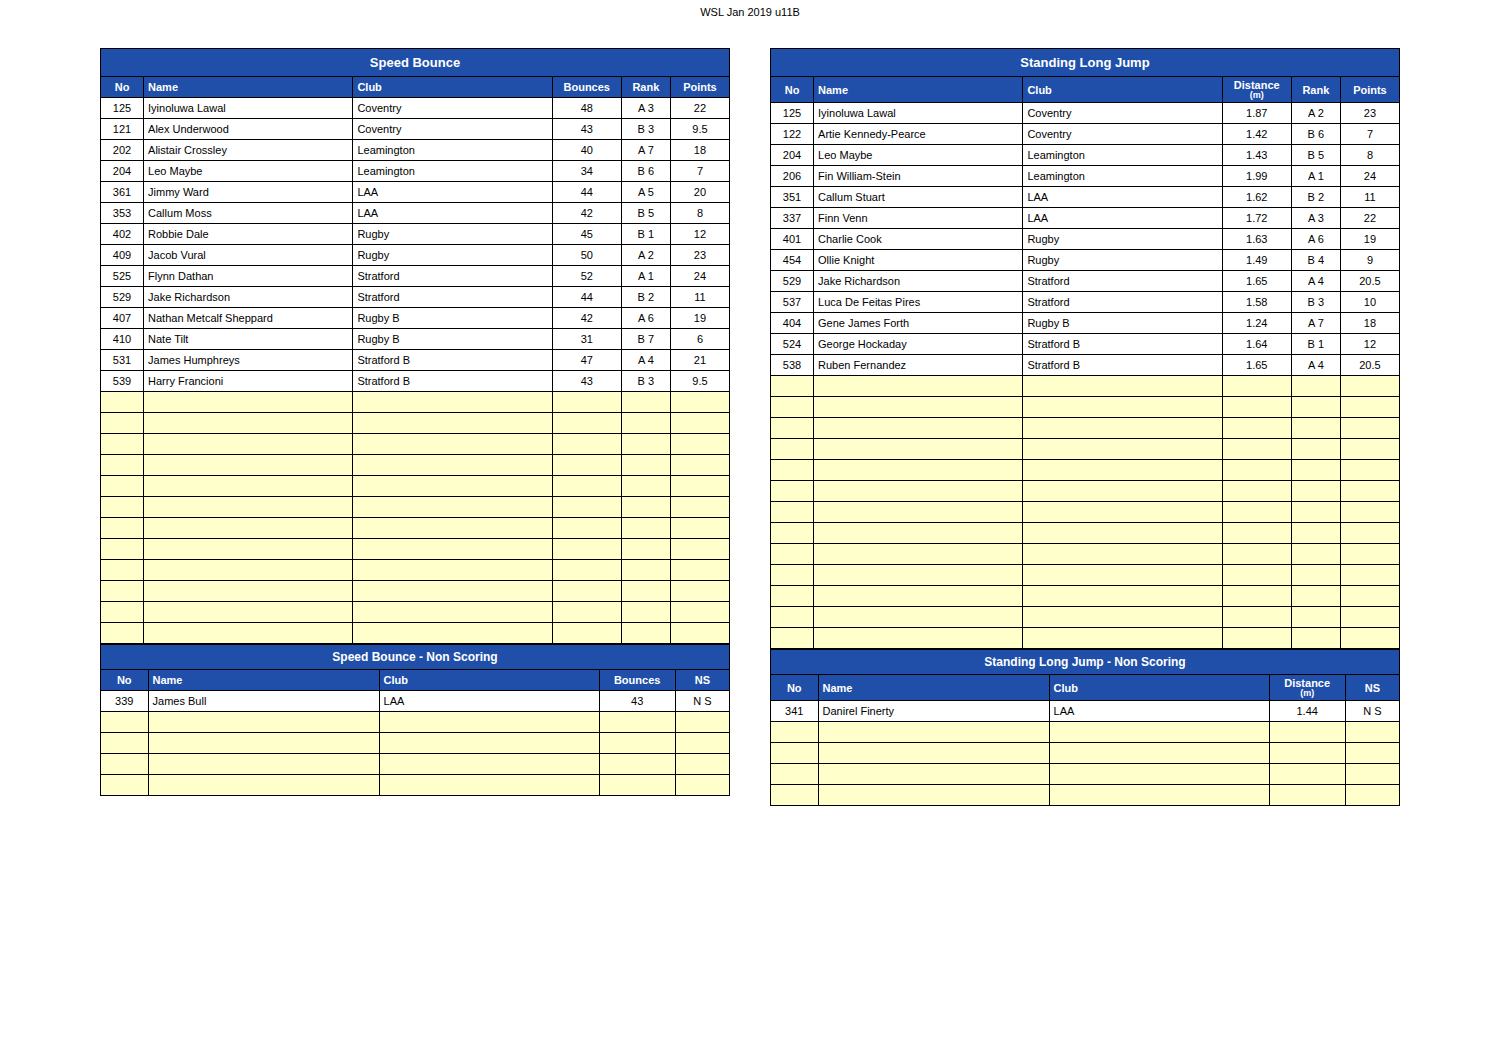WSL Jan 2019 u11B
Speed Bounce
| No | Name | Club | Bounces | Rank | Points |
| --- | --- | --- | --- | --- | --- |
| 125 | Iyinoluwa Lawal | Coventry | 48 | A 3 | 22 |
| 121 | Alex Underwood | Coventry | 43 | B 3 | 9.5 |
| 202 | Alistair Crossley | Leamington | 40 | A 7 | 18 |
| 204 | Leo Maybe | Leamington | 34 | B 6 | 7 |
| 361 | Jimmy Ward | LAA | 44 | A 5 | 20 |
| 353 | Callum Moss | LAA | 42 | B 5 | 8 |
| 402 | Robbie Dale | Rugby | 45 | B 1 | 12 |
| 409 | Jacob Vural | Rugby | 50 | A 2 | 23 |
| 525 | Flynn Dathan | Stratford | 52 | A 1 | 24 |
| 529 | Jake Richardson | Stratford | 44 | B 2 | 11 |
| 407 | Nathan Metcalf Sheppard | Rugby B | 42 | A 6 | 19 |
| 410 | Nate Tilt | Rugby B | 31 | B 7 | 6 |
| 531 | James Humphreys | Stratford B | 47 | A 4 | 21 |
| 539 | Harry Francioni | Stratford B | 43 | B 3 | 9.5 |
Speed Bounce - Non Scoring
| No | Name | Club | Bounces | NS |
| --- | --- | --- | --- | --- |
| 339 | James Bull | LAA | 43 | N S |
Standing Long Jump
| No | Name | Club | Distance (m) | Rank | Points |
| --- | --- | --- | --- | --- | --- |
| 125 | Iyinoluwa Lawal | Coventry | 1.87 | A 2 | 23 |
| 122 | Artie Kennedy-Pearce | Coventry | 1.42 | B 6 | 7 |
| 204 | Leo Maybe | Leamington | 1.43 | B 5 | 8 |
| 206 | Fin William-Stein | Leamington | 1.99 | A 1 | 24 |
| 351 | Callum Stuart | LAA | 1.62 | B 2 | 11 |
| 337 | Finn Venn | LAA | 1.72 | A 3 | 22 |
| 401 | Charlie Cook | Rugby | 1.63 | A 6 | 19 |
| 454 | Ollie Knight | Rugby | 1.49 | B 4 | 9 |
| 529 | Jake Richardson | Stratford | 1.65 | A 4 | 20.5 |
| 537 | Luca De Feitas Pires | Stratford | 1.58 | B 3 | 10 |
| 404 | Gene James Forth | Rugby B | 1.24 | A 7 | 18 |
| 524 | George Hockaday | Stratford B | 1.64 | B 1 | 12 |
| 538 | Ruben Fernandez | Stratford B | 1.65 | A 4 | 20.5 |
Standing Long Jump - Non Scoring
| No | Name | Club | Distance (m) | NS |
| --- | --- | --- | --- | --- |
| 341 | Danirel Finerty | LAA | 1.44 | N S |